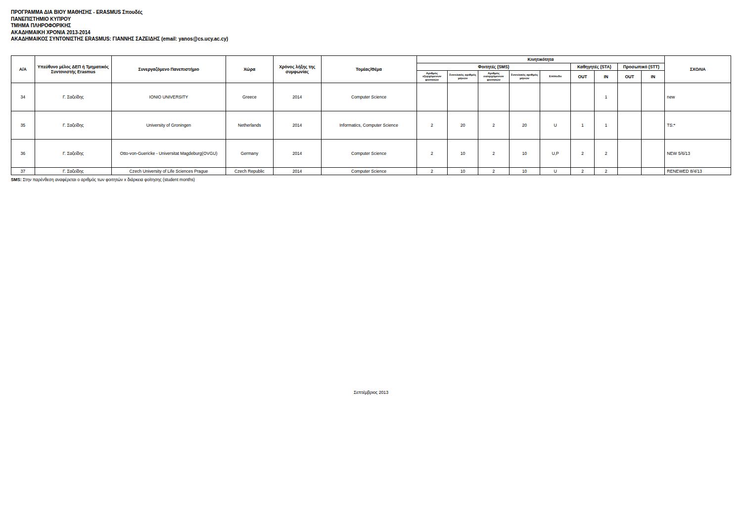ΠΡΟΓΡΑΜΜΑ ΔΙΑ ΒΙΟΥ ΜΑΘΗΣΗΣ - ERASMUS Σπουδές
ΠΑΝΕΠΙΣΤΗΜΙΟ ΚΥΠΡΟΥ
ΤΜΗΜΑ ΠΛΗΡΟΦΟΡΙΚΗΣ
ΑΚΑΔΗΜΑΙΚΗ ΧΡΟΝΙΑ 2013-2014
ΑΚΑΔΗΜΑΙΚΟΣ ΣΥΝΤΟΝΙΣΤΗΣ ERASMUS: ΓΙΑΝΝΗΣ ΣΑΖΕΙΔΗΣ (email: yanos@cs.ucy.ac.cy)
| Α/Α | Υπεύθυνο μέλος ΔΕΠ ή Τμηματικός Συντονιστής Erasmus | Συνεργαζόμενο Πανεπιστήμιο | Χώρα | Χρόνος λήξης της συμφωνίας | Τομέας/Θέμα | Κινητικότητα | ΣΧΟΛΙΑ |
| --- | --- | --- | --- | --- | --- | --- | --- |
| Φοιτητές (SMS) | Καθηγητές (STA) | Προσωπικό (STT) |
| Αριθμός εξερχόμενων φοιτητών | Συνολικός αριθμός μηνών | Αριθμός εισερχόμενων φοιτητών | Συνολικός αριθμός μηνών | Επίπεδο | OUT | IN | OUT | IN |
| 34 | Γ. Σαζείδης | IONIO UNIVERSITY | Greece | 2014 | Computer Science | | | | | | | 1 | | | new |
| 35 | Γ. Σαζείδης | University of Groningen | Netherlands | 2014 | Informatics, Computer Science | 2 | 20 | 2 | 20 | U | 1 | 1 | | | TS:* |
| 36 | Γ. Σαζείδης | Otto-von-Guericke - Universitat Magdeburg(OVGU) | Germany | 2014 | Computer Science | 2 | 10 | 2 | 10 | U,P | 2 | 2 | | | NEW 5/6/13 |
| 37 | Γ. Σαζείδης | Czech University of Life Sciences Prague | Czech Republic | 2014 | Computer Science | 2 | 10 | 2 | 10 | U | 2 | 2 | | | RENEWED 8/4/13 |
SMS: Στην παρένθεση αναφέρεται ο αριθμός των φοιτητών x διάρκεια φοίτησης (student months)
Σεπτέμβριος 2013